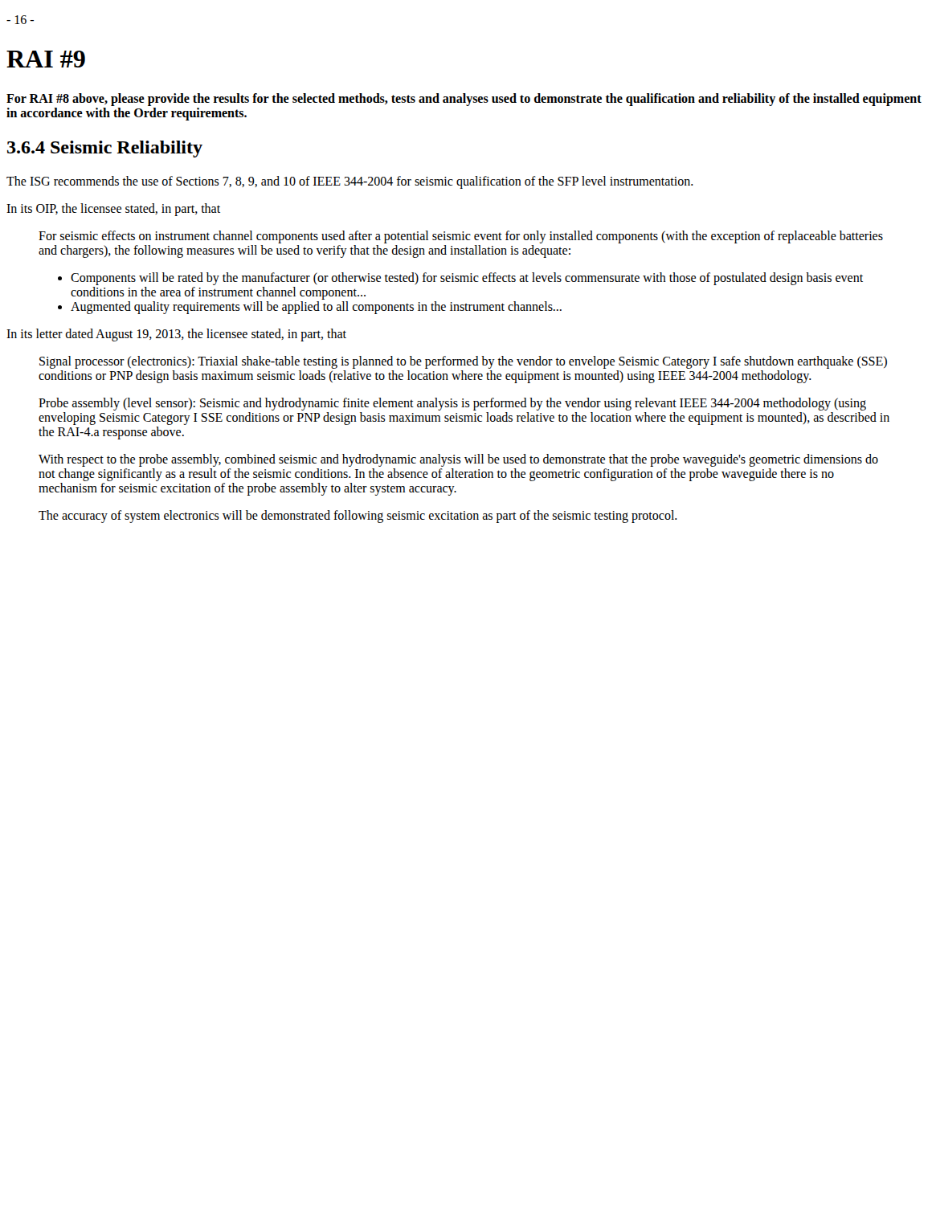- 16 -
RAI #9
For RAI #8 above, please provide the results for the selected methods, tests and analyses used to demonstrate the qualification and reliability of the installed equipment in accordance with the Order requirements.
3.6.4 Seismic Reliability
The ISG recommends the use of Sections 7, 8, 9, and 10 of IEEE 344-2004 for seismic qualification of the SFP level instrumentation.
In its OIP, the licensee stated, in part, that
For seismic effects on instrument channel components used after a potential seismic event for only installed components (with the exception of replaceable batteries and chargers), the following measures will be used to verify that the design and installation is adequate:
Components will be rated by the manufacturer (or otherwise tested) for seismic effects at levels commensurate with those of postulated design basis event conditions in the area of instrument channel component...
Augmented quality requirements will be applied to all components in the instrument channels...
In its letter dated August 19, 2013, the licensee stated, in part, that
Signal processor (electronics): Triaxial shake-table testing is planned to be performed by the vendor to envelope Seismic Category I safe shutdown earthquake (SSE) conditions or PNP design basis maximum seismic loads (relative to the location where the equipment is mounted) using IEEE 344-2004 methodology.
Probe assembly (level sensor): Seismic and hydrodynamic finite element analysis is performed by the vendor using relevant IEEE 344-2004 methodology (using enveloping Seismic Category I SSE conditions or PNP design basis maximum seismic loads relative to the location where the equipment is mounted), as described in the RAI-4.a response above.
With respect to the probe assembly, combined seismic and hydrodynamic analysis will be used to demonstrate that the probe waveguide's geometric dimensions do not change significantly as a result of the seismic conditions. In the absence of alteration to the geometric configuration of the probe waveguide there is no mechanism for seismic excitation of the probe assembly to alter system accuracy.
The accuracy of system electronics will be demonstrated following seismic excitation as part of the seismic testing protocol.